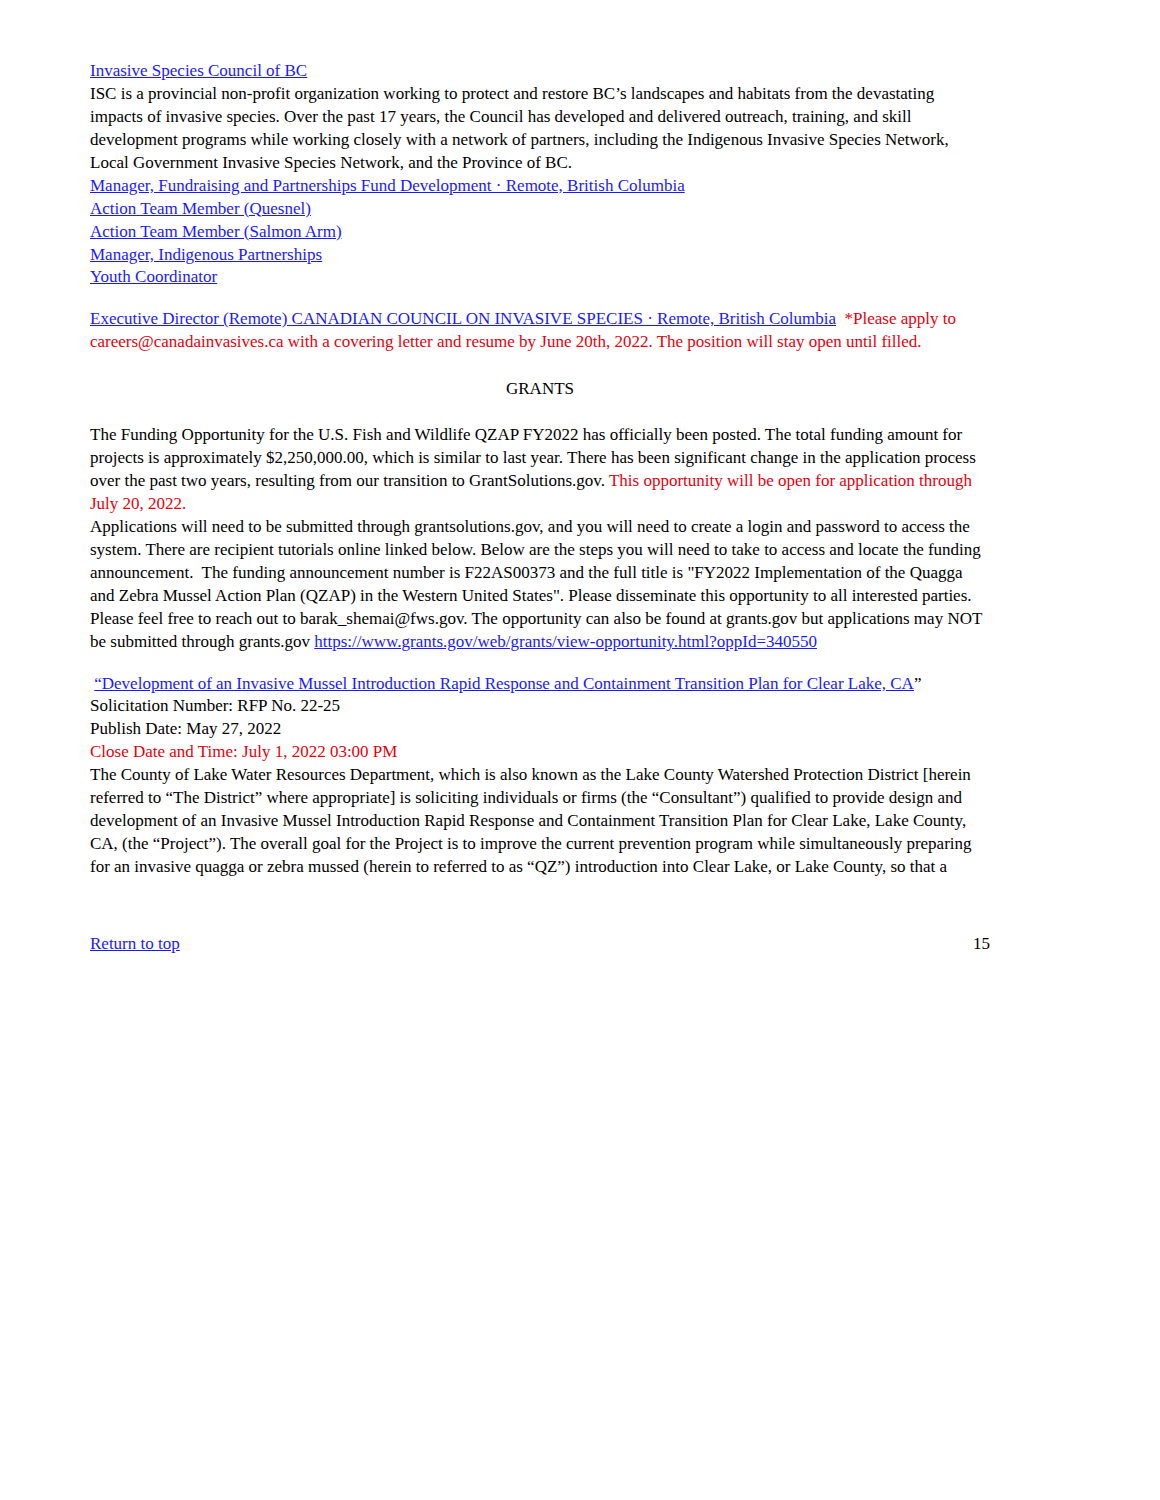Invasive Species Council of BC
ISC is a provincial non-profit organization working to protect and restore BC’s landscapes and habitats from the devastating impacts of invasive species. Over the past 17 years, the Council has developed and delivered outreach, training, and skill development programs while working closely with a network of partners, including the Indigenous Invasive Species Network, Local Government Invasive Species Network, and the Province of BC.
Manager, Fundraising and Partnerships Fund Development · Remote, British Columbia Action Team Member (Quesnel) Action Team Member (Salmon Arm) Manager, Indigenous Partnerships Youth Coordinator
Executive Director (Remote) CANADIAN COUNCIL ON INVASIVE SPECIES · Remote, British Columbia *Please apply to careers@canadainvasives.ca with a covering letter and resume by June 20th, 2022. The position will stay open until filled.
GRANTS
The Funding Opportunity for the U.S. Fish and Wildlife QZAP FY2022 has officially been posted. The total funding amount for projects is approximately $2,250,000.00, which is similar to last year. There has been significant change in the application process over the past two years, resulting from our transition to GrantSolutions.gov. This opportunity will be open for application through July 20, 2022.
Applications will need to be submitted through grantsolutions.gov, and you will need to create a login and password to access the system. There are recipient tutorials online linked below. Below are the steps you will need to take to access and locate the funding announcement. The funding announcement number is F22AS00373 and the full title is "FY2022 Implementation of the Quagga and Zebra Mussel Action Plan (QZAP) in the Western United States". Please disseminate this opportunity to all interested parties. Please feel free to reach out to barak_shemai@fws.gov. The opportunity can also be found at grants.gov but applications may NOT be submitted through grants.gov https://www.grants.gov/web/grants/view-opportunity.html?oppId=340550
“Development of an Invasive Mussel Introduction Rapid Response and Containment Transition Plan for Clear Lake, CA”
Solicitation Number: RFP No. 22-25
Publish Date: May 27, 2022
Close Date and Time: July 1, 2022 03:00 PM
The County of Lake Water Resources Department, which is also known as the Lake County Watershed Protection District [herein referred to “The District” where appropriate] is soliciting individuals or firms (the “Consultant”) qualified to provide design and development of an Invasive Mussel Introduction Rapid Response and Containment Transition Plan for Clear Lake, Lake County, CA, (the “Project”). The overall goal for the Project is to improve the current prevention program while simultaneously preparing for an invasive quagga or zebra mussed (herein to referred to as “QZ”) introduction into Clear Lake, or Lake County, so that a
Return to top 15